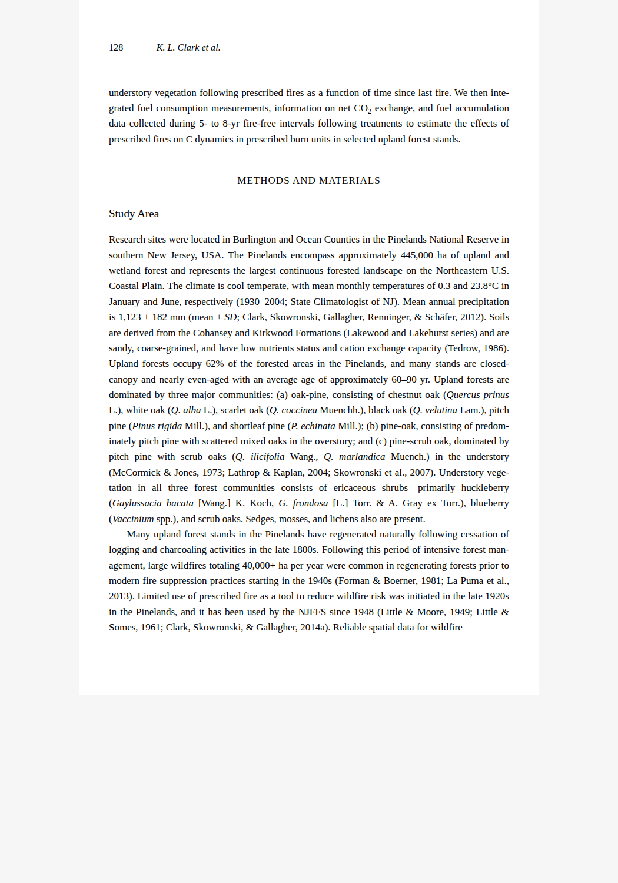128 K. L. Clark et al.
understory vegetation following prescribed fires as a function of time since last fire. We then integrated fuel consumption measurements, information on net CO2 exchange, and fuel accumulation data collected during 5- to 8-yr fire-free intervals following treatments to estimate the effects of prescribed fires on C dynamics in prescribed burn units in selected upland forest stands.
Methods and Materials
Study Area
Research sites were located in Burlington and Ocean Counties in the Pinelands National Reserve in southern New Jersey, USA. The Pinelands encompass approximately 445,000 ha of upland and wetland forest and represents the largest continuous forested landscape on the Northeastern U.S. Coastal Plain. The climate is cool temperate, with mean monthly temperatures of 0.3 and 23.8°C in January and June, respectively (1930–2004; State Climatologist of NJ). Mean annual precipitation is 1,123 ± 182 mm (mean ± SD; Clark, Skowronski, Gallagher, Renninger, & Schäfer, 2012). Soils are derived from the Cohansey and Kirkwood Formations (Lakewood and Lakehurst series) and are sandy, coarse-grained, and have low nutrients status and cation exchange capacity (Tedrow, 1986). Upland forests occupy 62% of the forested areas in the Pinelands, and many stands are closed-canopy and nearly even-aged with an average age of approximately 60–90 yr. Upland forests are dominated by three major communities: (a) oak-pine, consisting of chestnut oak (Quercus prinus L.), white oak (Q. alba L.), scarlet oak (Q. coccinea Muenchh.), black oak (Q. velutina Lam.), pitch pine (Pinus rigida Mill.), and shortleaf pine (P. echinata Mill.); (b) pine-oak, consisting of predominately pitch pine with scattered mixed oaks in the overstory; and (c) pine-scrub oak, dominated by pitch pine with scrub oaks (Q. ilicifolia Wang., Q. marlandica Muench.) in the understory (McCormick & Jones, 1973; Lathrop & Kaplan, 2004; Skowronski et al., 2007). Understory vegetation in all three forest communities consists of ericaceous shrubs—primarily huckleberry (Gaylussacia bacata [Wang.] K. Koch, G. frondosa [L.] Torr. & A. Gray ex Torr.), blueberry (Vaccinium spp.), and scrub oaks. Sedges, mosses, and lichens also are present.
Many upland forest stands in the Pinelands have regenerated naturally following cessation of logging and charcoaling activities in the late 1800s. Following this period of intensive forest management, large wildfires totaling 40,000+ ha per year were common in regenerating forests prior to modern fire suppression practices starting in the 1940s (Forman & Boerner, 1981; La Puma et al., 2013). Limited use of prescribed fire as a tool to reduce wildfire risk was initiated in the late 1920s in the Pinelands, and it has been used by the NJFFS since 1948 (Little & Moore, 1949; Little & Somes, 1961; Clark, Skowronski, & Gallagher, 2014a). Reliable spatial data for wildfire